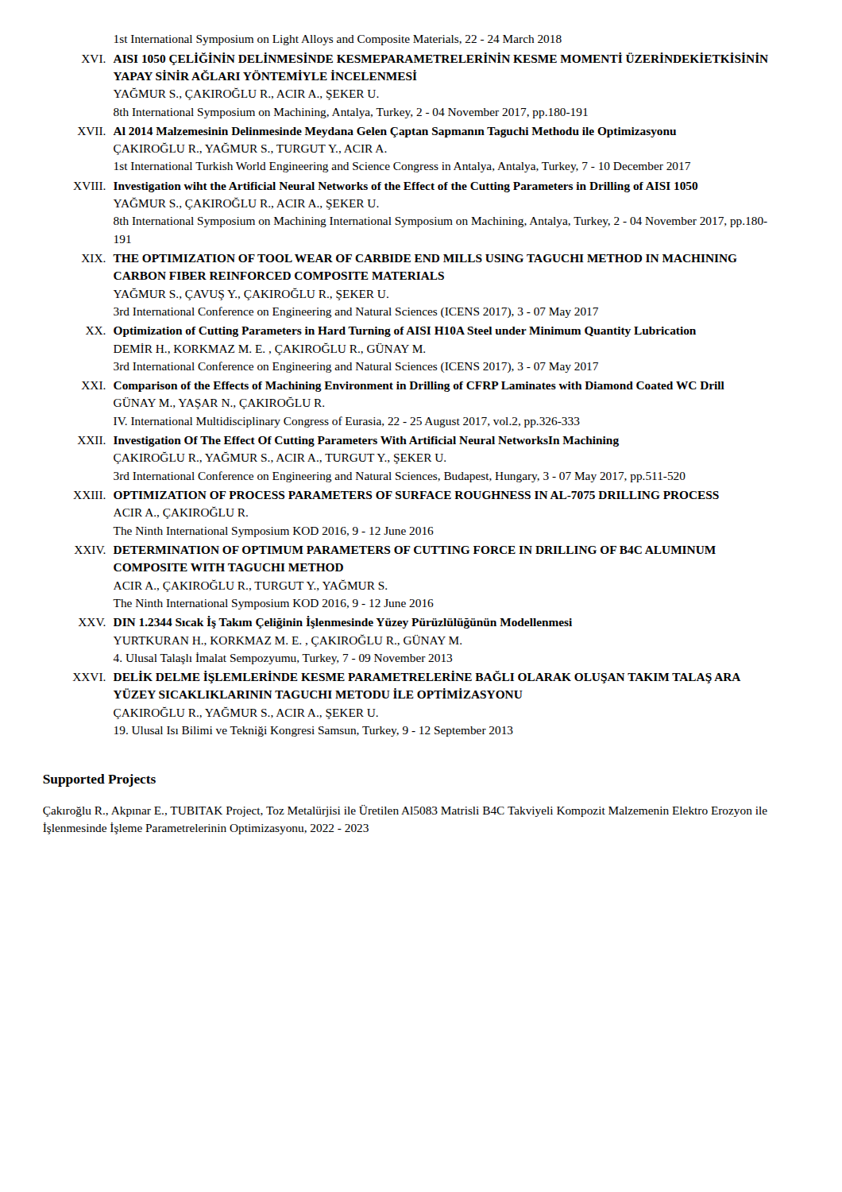1st International Symposium on Light Alloys and Composite Materials, 22 - 24 March 2018
XVI.
AISI 1050 ÇELİĞİNİN DELİNMESİNDE KESMEPARAMETRELERİNİN KESME MOMENTİ ÜZERİNDEKİETKİSİNİN YAPAY SİNİR AĞLARI YÖNTEMİYLE İNCELENMESİ
YAĞMUR S., ÇAKIROĞLU R., ACIR A., ŞEKER U.
8th International Symposium on Machining, Antalya, Turkey, 2 - 04 November 2017, pp.180-191
XVII.
Al 2014 Malzemesinin Delinmesinde Meydana Gelen Çaptan Sapmanın Taguchi Methodu ile Optimizasyonu
ÇAKIROĞLU R., YAĞMUR S., TURGUT Y., ACIR A.
1st International Turkish World Engineering and Science Congress in Antalya, Antalya, Turkey, 7 - 10 December 2017
XVIII.
Investigation wiht the Artificial Neural Networks of the Effect of the Cutting Parameters in Drilling of AISI 1050
YAĞMUR S., ÇAKIROĞLU R., ACIR A., ŞEKER U.
8th International Symposium on Machining International Symposium on Machining, Antalya, Turkey, 2 - 04 November 2017, pp.180-191
XIX.
THE OPTIMIZATION OF TOOL WEAR OF CARBIDE END MILLS USING TAGUCHI METHOD IN MACHINING CARBON FIBER REINFORCED COMPOSITE MATERIALS
YAĞMUR S., ÇAVUŞ Y., ÇAKIROĞLU R., ŞEKER U.
3rd International Conference on Engineering and Natural Sciences (ICENS 2017), 3 - 07 May 2017
XX.
Optimization of Cutting Parameters in Hard Turning of AISI H10A Steel under Minimum Quantity Lubrication
DEMİR H., KORKMAZ M. E. , ÇAKIROĞLU R., GÜNAY M.
3rd International Conference on Engineering and Natural Sciences (ICENS 2017), 3 - 07 May 2017
XXI.
Comparison of the Effects of Machining Environment in Drilling of CFRP Laminates with Diamond Coated WC Drill
GÜNAY M., YAŞAR N., ÇAKIROĞLU R.
IV. International Multidisciplinary Congress of Eurasia, 22 - 25 August 2017, vol.2, pp.326-333
XXII.
Investigation Of The Effect Of Cutting Parameters With Artificial Neural NetworksIn Machining
ÇAKIROĞLU R., YAĞMUR S., ACIR A., TURGUT Y., ŞEKER U.
3rd International Conference on Engineering and Natural Sciences, Budapest, Hungary, 3 - 07 May 2017, pp.511-520
XXIII.
OPTIMIZATION OF PROCESS PARAMETERS OF SURFACE ROUGHNESS IN AL-7075 DRILLING PROCESS
ACIR A., ÇAKIROĞLU R.
The Ninth International Symposium KOD 2016, 9 - 12 June 2016
XXIV.
DETERMINATION OF OPTIMUM PARAMETERS OF CUTTING FORCE IN DRILLING OF B4C ALUMINUM COMPOSITE WITH TAGUCHI METHOD
ACIR A., ÇAKIROĞLU R., TURGUT Y., YAĞMUR S.
The Ninth International Symposium KOD 2016, 9 - 12 June 2016
XXV.
DIN 1.2344 Sıcak İş Takım Çeliğinin İşlenmesinde Yüzey Pürüzlülüğünün Modellenmesi
YURTKURAN H., KORKMAZ M. E. , ÇAKIROĞLU R., GÜNAY M.
4. Ulusal Talaşlı İmalat Sempozyumu, Turkey, 7 - 09 November 2013
XXVI.
DELİK DELME İŞLEMLERİNDE KESME PARAMETRELERİNE BAĞLI OLARAK OLUŞAN TAKIM TALAŞ ARA YÜZEY SICAKLIKLARININ TAGUCHI METODU İLE OPTİMİZASYONU
ÇAKIROĞLU R., YAĞMUR S., ACIR A., ŞEKER U.
19. Ulusal Isı Bilimi ve Tekniği Kongresi Samsun, Turkey, 9 - 12 September 2013
Supported Projects
Çakıroğlu R., Akpınar E., TUBITAK Project, Toz Metalürjisi ile Üretilen Al5083 Matrisli B4C Takviyeli Kompozit Malzemenin Elektro Erozyon ile İşlenmesinde İşleme Parametrelerinin Optimizasyonu, 2022 - 2023